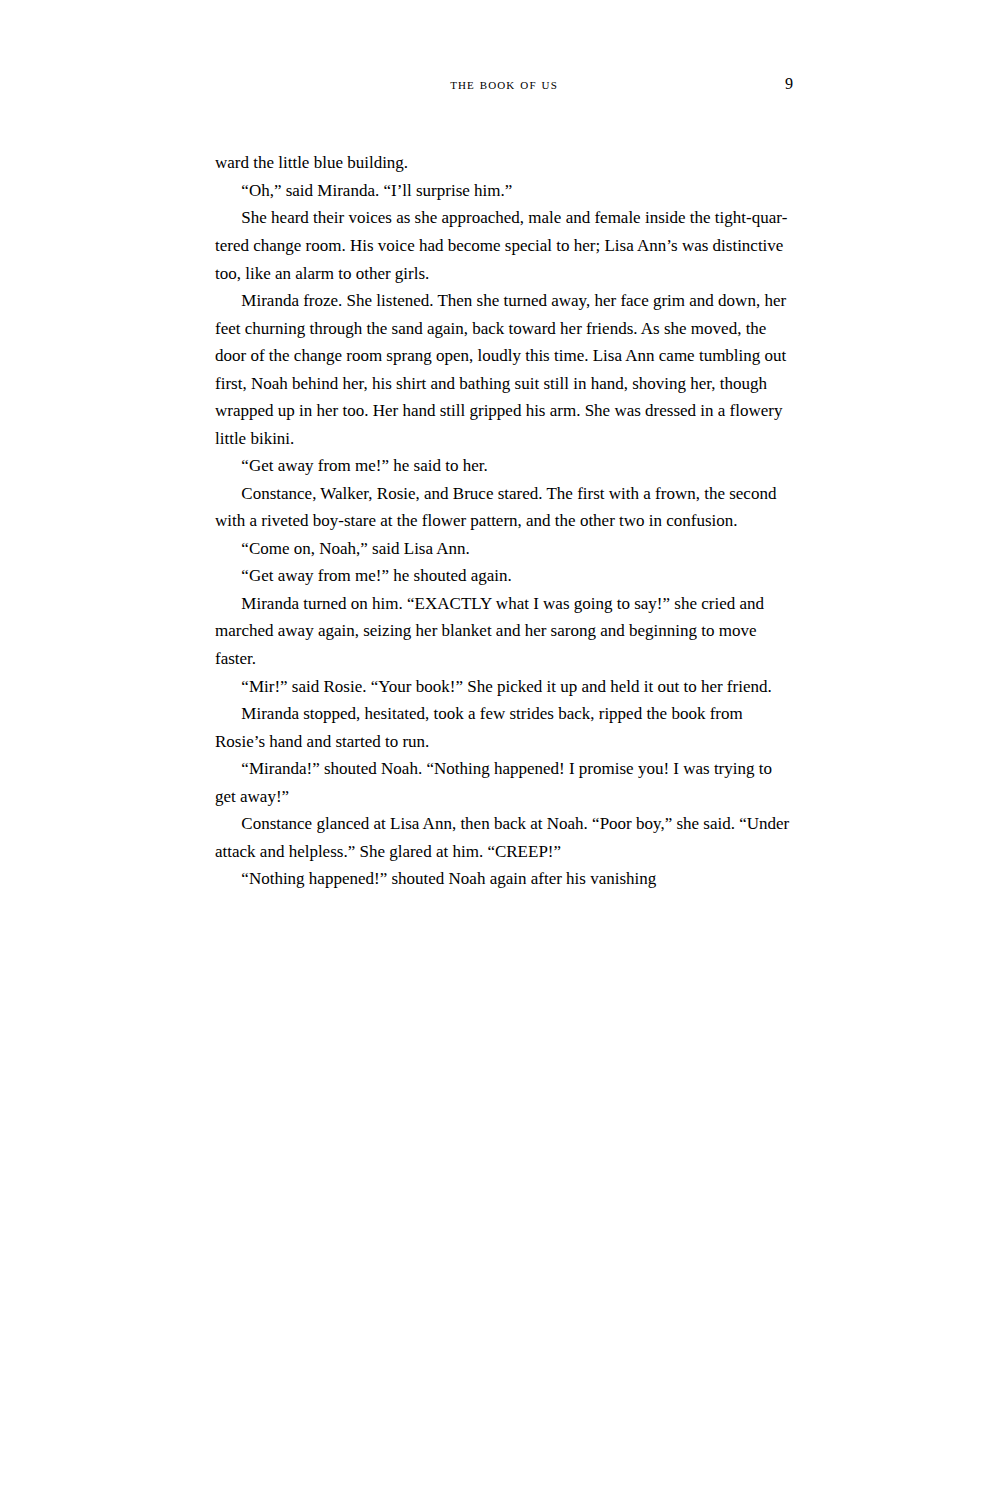The Book of Us 9
ward the little blue building.
“Oh,” said Miranda. “I’ll surprise him.”
She heard their voices as she approached, male and female inside the tight-quartered change room. His voice had become special to her; Lisa Ann’s was distinctive too, like an alarm to other girls.
Miranda froze. She listened. Then she turned away, her face grim and down, her feet churning through the sand again, back toward her friends. As she moved, the door of the change room sprang open, loudly this time. Lisa Ann came tumbling out first, Noah behind her, his shirt and bathing suit still in hand, shoving her, though wrapped up in her too. Her hand still gripped his arm. She was dressed in a flowery little bikini.
“Get away from me!” he said to her.
Constance, Walker, Rosie, and Bruce stared. The first with a frown, the second with a riveted boy-stare at the flower pattern, and the other two in confusion.
“Come on, Noah,” said Lisa Ann.
“Get away from me!” he shouted again.
Miranda turned on him. “EXACTLY what I was going to say!” she cried and marched away again, seizing her blanket and her sarong and beginning to move faster.
“Mir!” said Rosie. “Your book!” She picked it up and held it out to her friend.
Miranda stopped, hesitated, took a few strides back, ripped the book from Rosie’s hand and started to run.
“Miranda!” shouted Noah. “Nothing happened! I promise you! I was trying to get away!”
Constance glanced at Lisa Ann, then back at Noah. “Poor boy,” she said. “Under attack and helpless.” She glared at him. “CREEP!”
“Nothing happened!” shouted Noah again after his vanishing